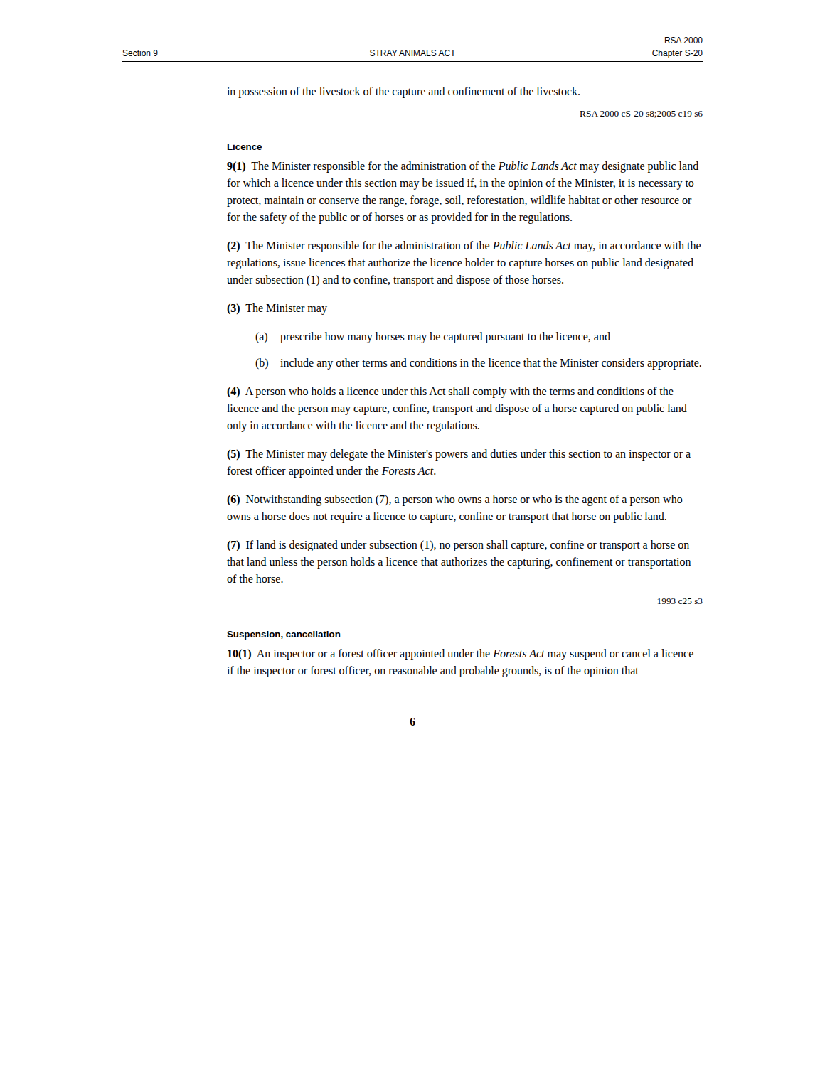Section 9
STRAY ANIMALS ACT
RSA 2000 Chapter S-20
in possession of the livestock of the capture and confinement of the livestock.
RSA 2000 cS-20 s8;2005 c19 s6
Licence
9(1) The Minister responsible for the administration of the Public Lands Act may designate public land for which a licence under this section may be issued if, in the opinion of the Minister, it is necessary to protect, maintain or conserve the range, forage, soil, reforestation, wildlife habitat or other resource or for the safety of the public or of horses or as provided for in the regulations.
(2) The Minister responsible for the administration of the Public Lands Act may, in accordance with the regulations, issue licences that authorize the licence holder to capture horses on public land designated under subsection (1) and to confine, transport and dispose of those horses.
(3) The Minister may
(a) prescribe how many horses may be captured pursuant to the licence, and
(b) include any other terms and conditions in the licence that the Minister considers appropriate.
(4) A person who holds a licence under this Act shall comply with the terms and conditions of the licence and the person may capture, confine, transport and dispose of a horse captured on public land only in accordance with the licence and the regulations.
(5) The Minister may delegate the Minister's powers and duties under this section to an inspector or a forest officer appointed under the Forests Act.
(6) Notwithstanding subsection (7), a person who owns a horse or who is the agent of a person who owns a horse does not require a licence to capture, confine or transport that horse on public land.
(7) If land is designated under subsection (1), no person shall capture, confine or transport a horse on that land unless the person holds a licence that authorizes the capturing, confinement or transportation of the horse.
1993 c25 s3
Suspension, cancellation
10(1) An inspector or a forest officer appointed under the Forests Act may suspend or cancel a licence if the inspector or forest officer, on reasonable and probable grounds, is of the opinion that
6